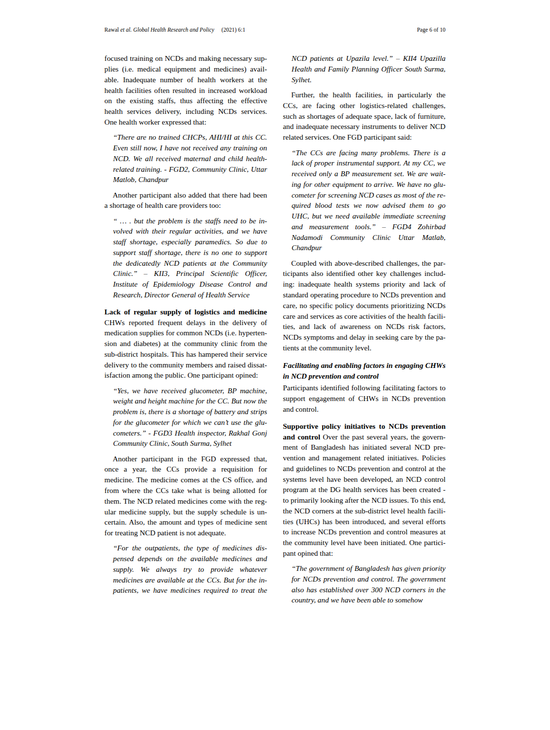Rawal et al. Global Health Research and Policy (2021) 6:1
Page 6 of 10
focused training on NCDs and making necessary supplies (i.e. medical equipment and medicines) available. Inadequate number of health workers at the health facilities often resulted in increased workload on the existing staffs, thus affecting the effective health services delivery, including NCDs services. One health worker expressed that:
“There are no trained CHCPs, AHI/HI at this CC. Even still now, I have not received any training on NCD. We all received maternal and child health-related training. - FGD2, Community Clinic, Uttar Matlob, Chandpur
Another participant also added that there had been a shortage of health care providers too:
“ … . but the problem is the staffs need to be involved with their regular activities, and we have staff shortage, especially paramedics. So due to support staff shortage, there is no one to support the dedicatedly NCD patients at the Community Clinic.” – KII3, Principal Scientific Officer, Institute of Epidemiology Disease Control and Research, Director General of Health Service
Lack of regular supply of logistics and medicine
CHWs reported frequent delays in the delivery of medication supplies for common NCDs (i.e. hypertension and diabetes) at the community clinic from the sub-district hospitals. This has hampered their service delivery to the community members and raised dissatisfaction among the public. One participant opined:
“Yes, we have received glucometer, BP machine, weight and height machine for the CC. But now the problem is, there is a shortage of battery and strips for the glucometer for which we can’t use the glucometers.” - FGD3 Health inspector, Rakhal Gonj Community Clinic, South Surma, Sylhet
Another participant in the FGD expressed that, once a year, the CCs provide a requisition for medicine. The medicine comes at the CS office, and from where the CCs take what is being allotted for them. The NCD related medicines come with the regular medicine supply, but the supply schedule is uncertain. Also, the amount and types of medicine sent for treating NCD patient is not adequate.
“For the outpatients, the type of medicines dispensed depends on the available medicines and supply. We always try to provide whatever medicines are available at the CCs. But for the inpatients, we have medicines required to treat the NCD patients at Upazila level.” – KII4 Upazilla Health and Family Planning Officer South Surma, Sylhet.
Further, the health facilities, in particularly the CCs, are facing other logistics-related challenges, such as shortages of adequate space, lack of furniture, and inadequate necessary instruments to deliver NCD related services. One FGD participant said:
“The CCs are facing many problems. There is a lack of proper instrumental support. At my CC, we received only a BP measurement set. We are waiting for other equipment to arrive. We have no glucometer for screening NCD cases as most of the required blood tests we now advised them to go UHC, but we need available immediate screening and measurement tools.” – FGD4 Zohirbad Nadamodi Community Clinic Uttar Matlab, Chandpur
Coupled with above-described challenges, the participants also identified other key challenges including: inadequate health systems priority and lack of standard operating procedure to NCDs prevention and care, no specific policy documents prioritizing NCDs care and services as core activities of the health facilities, and lack of awareness on NCDs risk factors, NCDs symptoms and delay in seeking care by the patients at the community level.
Facilitating and enabling factors in engaging CHWs in NCD prevention and control
Participants identified following facilitating factors to support engagement of CHWs in NCDs prevention and control.
Supportive policy initiatives to NCDs prevention and control
Over the past several years, the government of Bangladesh has initiated several NCD prevention and management related initiatives. Policies and guidelines to NCDs prevention and control at the systems level have been developed, an NCD control program at the DG health services has been created - to primarily looking after the NCD issues. To this end, the NCD corners at the sub-district level health facilities (UHCs) has been introduced, and several efforts to increase NCDs prevention and control measures at the community level have been initiated. One participant opined that:
“The government of Bangladesh has given priority for NCDs prevention and control. The government also has established over 300 NCD corners in the country, and we have been able to somehow